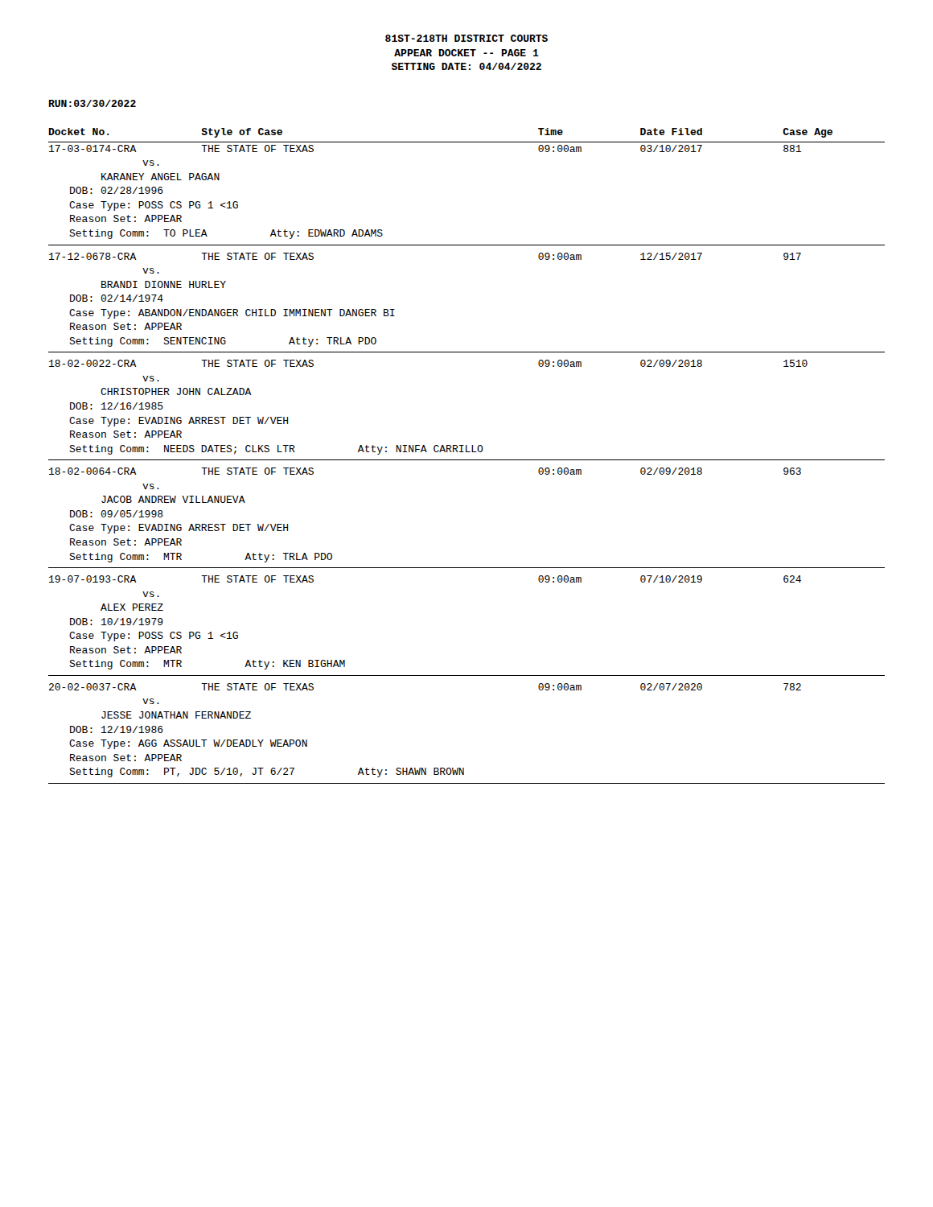81ST-218TH DISTRICT COURTS
APPEAR DOCKET -- PAGE 1
SETTING DATE: 04/04/2022
RUN:03/30/2022
| Docket No. | Style of Case | Time | Date Filed | Case Age |
| --- | --- | --- | --- | --- |
| 17-03-0174-CRA | THE STATE OF TEXAS | 09:00am | 03/10/2017 | 881 |
vs.
KARANEY ANGEL PAGAN
DOB: 02/28/1996
Case Type: POSS CS PG 1 <1G
Reason Set: APPEAR
Setting Comm: TO PLEAAtty: EDWARD ADAMS
| 17-12-0678-CRA | THE STATE OF TEXAS | 09:00am | 12/15/2017 | 917 |
vs.
BRANDI DIONNE HURLEY
DOB: 02/14/1974
Case Type: ABANDON/ENDANGER CHILD IMMINENT DANGER BI
Reason Set: APPEAR
Setting Comm: SENTENCINGAtty: TRLA PDO
| 18-02-0022-CRA | THE STATE OF TEXAS | 09:00am | 02/09/2018 | 1510 |
vs.
CHRISTOPHER JOHN CALZADA
DOB: 12/16/1985
Case Type: EVADING ARREST DET W/VEH
Reason Set: APPEAR
Setting Comm: NEEDS DATES; CLKS LTRAtty: NINFA CARRILLO
| 18-02-0064-CRA | THE STATE OF TEXAS | 09:00am | 02/09/2018 | 963 |
vs.
JACOB ANDREW VILLANUEVA
DOB: 09/05/1998
Case Type: EVADING ARREST DET W/VEH
Reason Set: APPEAR
Setting Comm: MTRAtty: TRLA PDO
| 19-07-0193-CRA | THE STATE OF TEXAS | 09:00am | 07/10/2019 | 624 |
vs.
ALEX PEREZ
DOB: 10/19/1979
Case Type: POSS CS PG 1 <1G
Reason Set: APPEAR
Setting Comm: MTRAtty: KEN BIGHAM
| 20-02-0037-CRA | THE STATE OF TEXAS | 09:00am | 02/07/2020 | 782 |
vs.
JESSE JONATHAN FERNANDEZ
DOB: 12/19/1986
Case Type: AGG ASSAULT W/DEADLY WEAPON
Reason Set: APPEAR
Setting Comm: PT, JDC 5/10, JT 6/27Atty: SHAWN BROWN